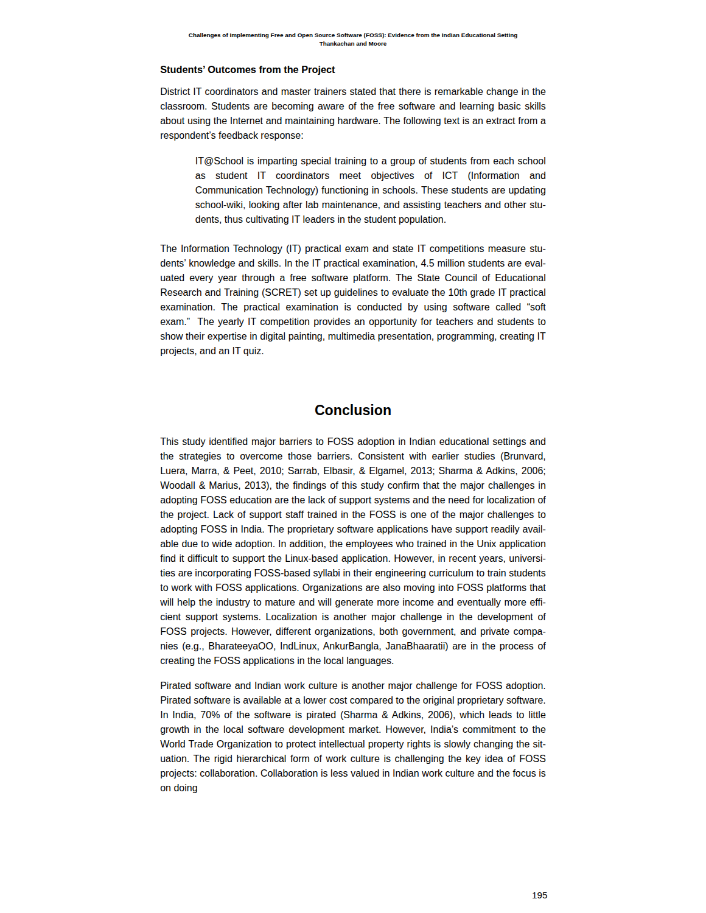Challenges of Implementing Free and Open Source Software (FOSS): Evidence from the Indian Educational Setting Thankachan and Moore
Students’ Outcomes from the Project
District IT coordinators and master trainers stated that there is remarkable change in the classroom. Students are becoming aware of the free software and learning basic skills about using the Internet and maintaining hardware. The following text is an extract from a respondent’s feedback response:
IT@School is imparting special training to a group of students from each school as student IT coordinators meet objectives of ICT (Information and Communication Technology) functioning in schools. These students are updating school-wiki, looking after lab maintenance, and assisting teachers and other students, thus cultivating IT leaders in the student population.
The Information Technology (IT) practical exam and state IT competitions measure students’ knowledge and skills. In the IT practical examination, 4.5 million students are evaluated every year through a free software platform. The State Council of Educational Research and Training (SCRET) set up guidelines to evaluate the 10th grade IT practical examination. The practical examination is conducted by using software called “soft exam.” The yearly IT competition provides an opportunity for teachers and students to show their expertise in digital painting, multimedia presentation, programming, creating IT projects, and an IT quiz.
Conclusion
This study identified major barriers to FOSS adoption in Indian educational settings and the strategies to overcome those barriers. Consistent with earlier studies (Brunvard, Luera, Marra, & Peet, 2010; Sarrab, Elbasir, & Elgamel, 2013; Sharma & Adkins, 2006; Woodall & Marius, 2013), the findings of this study confirm that the major challenges in adopting FOSS education are the lack of support systems and the need for localization of the project. Lack of support staff trained in the FOSS is one of the major challenges to adopting FOSS in India. The proprietary software applications have support readily available due to wide adoption. In addition, the employees who trained in the Unix application find it difficult to support the Linux-based application. However, in recent years, universities are incorporating FOSS-based syllabi in their engineering curriculum to train students to work with FOSS applications. Organizations are also moving into FOSS platforms that will help the industry to mature and will generate more income and eventually more efficient support systems. Localization is another major challenge in the development of FOSS projects. However, different organizations, both government, and private companies (e.g., BharateeyaOO, IndLinux, AnkurBangla, JanaBhaaratii) are in the process of creating the FOSS applications in the local languages.
Pirated software and Indian work culture is another major challenge for FOSS adoption. Pirated software is available at a lower cost compared to the original proprietary software. In India, 70% of the software is pirated (Sharma & Adkins, 2006), which leads to little growth in the local software development market. However, India’s commitment to the World Trade Organization to protect intellectual property rights is slowly changing the situation. The rigid hierarchical form of work culture is challenging the key idea of FOSS projects: collaboration. Collaboration is less valued in Indian work culture and the focus is on doing
195